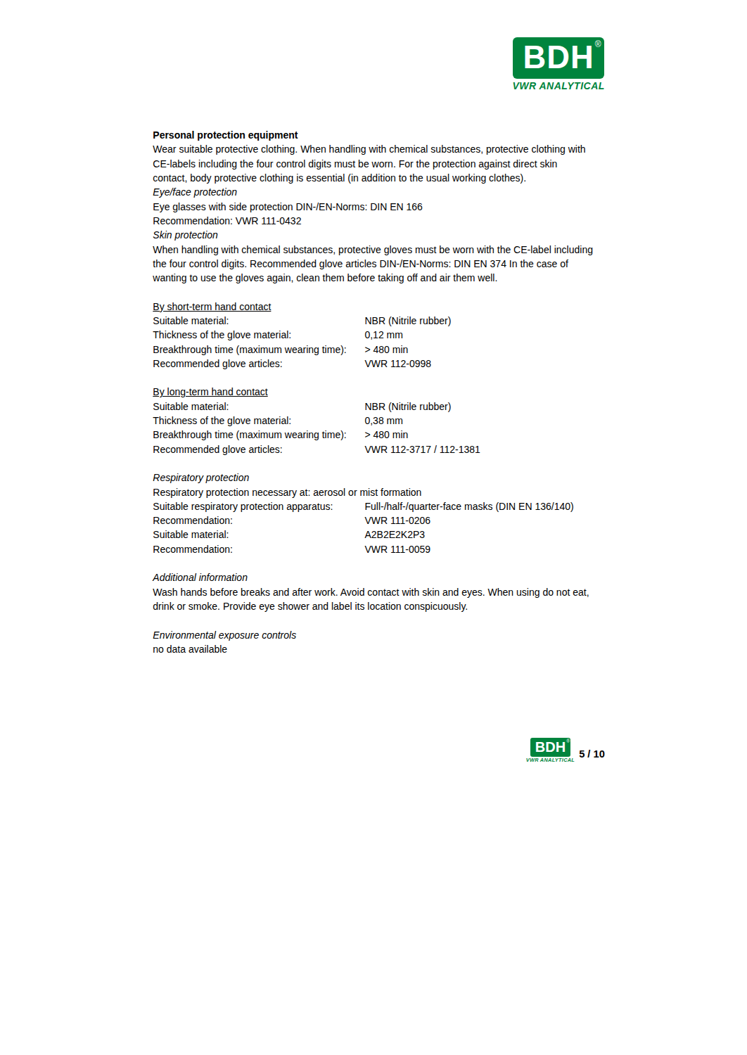BDH®
VWR ANALYTICAL
Personal protection equipment
Wear suitable protective clothing. When handling with chemical substances, protective clothing with CE-labels including the four control digits must be worn. For the protection against direct skin contact, body protective clothing is essential (in addition to the usual working clothes).
Eye/face protection
Eye glasses with side protection DIN-/EN-Norms: DIN EN 166
Recommendation: VWR 111-0432
Skin protection
When handling with chemical substances, protective gloves must be worn with the CE-label including the four control digits. Recommended glove articles DIN-/EN-Norms: DIN EN 374 In the case of wanting to use the gloves again, clean them before taking off and air them well.
By short-term hand contact
| Suitable material: | NBR (Nitrile rubber) |
| Thickness of the glove material: | 0,12 mm |
| Breakthrough time (maximum wearing time): | > 480 min |
| Recommended glove articles: | VWR 112-0998 |
By long-term hand contact
| Suitable material: | NBR (Nitrile rubber) |
| Thickness of the glove material: | 0,38 mm |
| Breakthrough time (maximum wearing time): | > 480 min |
| Recommended glove articles: | VWR 112-3717 / 112-1381 |
Respiratory protection
Respiratory protection necessary at: aerosol or mist formation
| Suitable respiratory protection apparatus: | Full-/half-/quarter-face masks (DIN EN 136/140) |
| Recommendation: | VWR 111-0206 |
| Suitable material: | A2B2E2K2P3 |
| Recommendation: | VWR 111-0059 |
Additional information
Wash hands before breaks and after work. Avoid contact with skin and eyes. When using do not eat, drink or smoke. Provide eye shower and label its location conspicuously.
Environmental exposure controls
no data available
BDH®
VWR ANALYTICAL
5 / 10